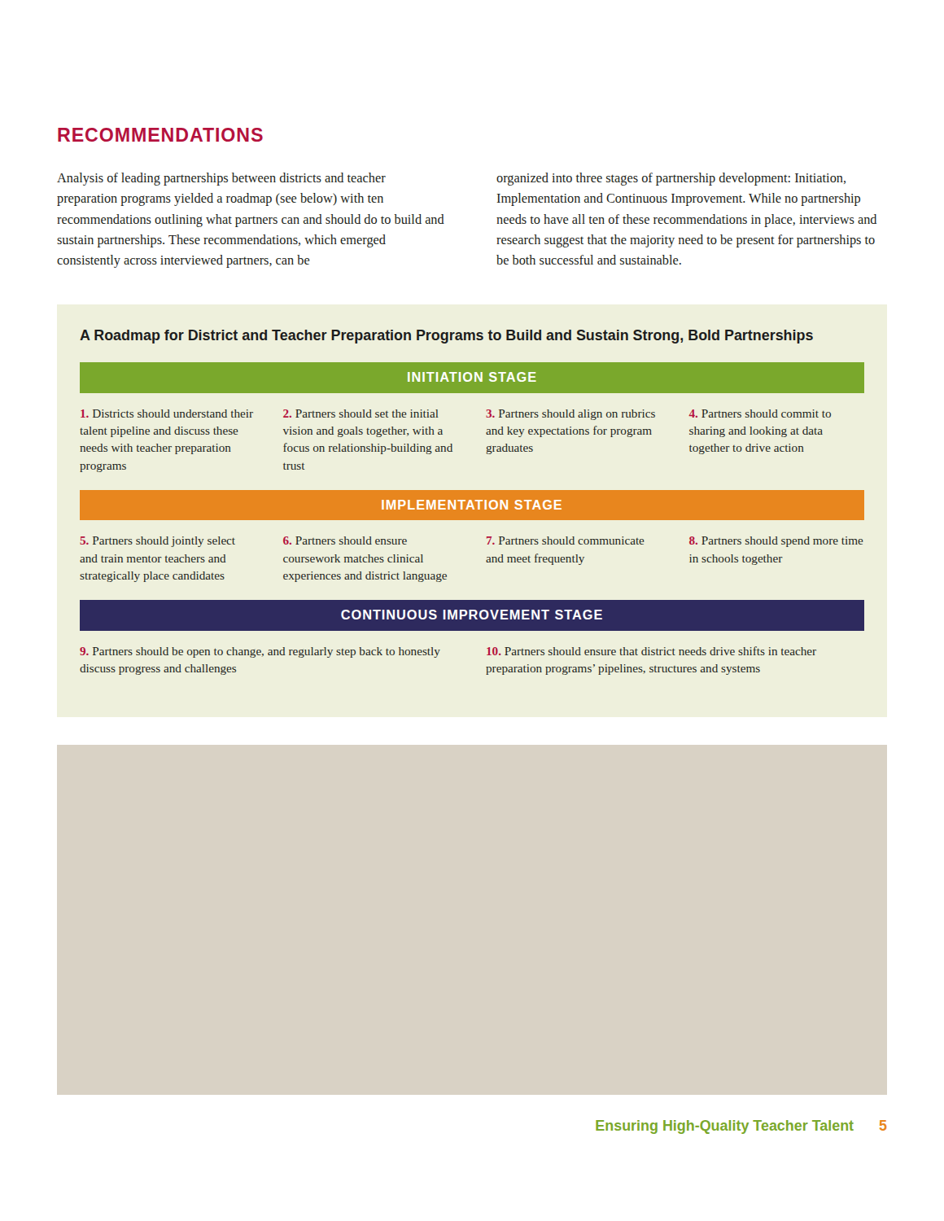RECOMMENDATIONS
Analysis of leading partnerships between districts and teacher preparation programs yielded a roadmap (see below) with ten recommendations outlining what partners can and should do to build and sustain partnerships. These recommendations, which emerged consistently across interviewed partners, can be
organized into three stages of partnership development: Initiation, Implementation and Continuous Improvement. While no partnership needs to have all ten of these recommendations in place, interviews and research suggest that the majority need to be present for partnerships to be both successful and sustainable.
A Roadmap for District and Teacher Preparation Programs to Build and Sustain Strong, Bold Partnerships
INITIATION STAGE
1. Districts should understand their talent pipeline and discuss these needs with teacher preparation programs
2. Partners should set the initial vision and goals together, with a focus on relationship-building and trust
3. Partners should align on rubrics and key expectations for program graduates
4. Partners should commit to sharing and looking at data together to drive action
IMPLEMENTATION STAGE
5. Partners should jointly select and train mentor teachers and strategically place candidates
6. Partners should ensure coursework matches clinical experiences and district language
7. Partners should communicate and meet frequently
8. Partners should spend more time in schools together
CONTINUOUS IMPROVEMENT STAGE
9. Partners should be open to change, and regularly step back to honestly discuss progress and challenges
10. Partners should ensure that district needs drive shifts in teacher preparation programs’ pipelines, structures and systems
Ensuring High-Quality Teacher Talent 5